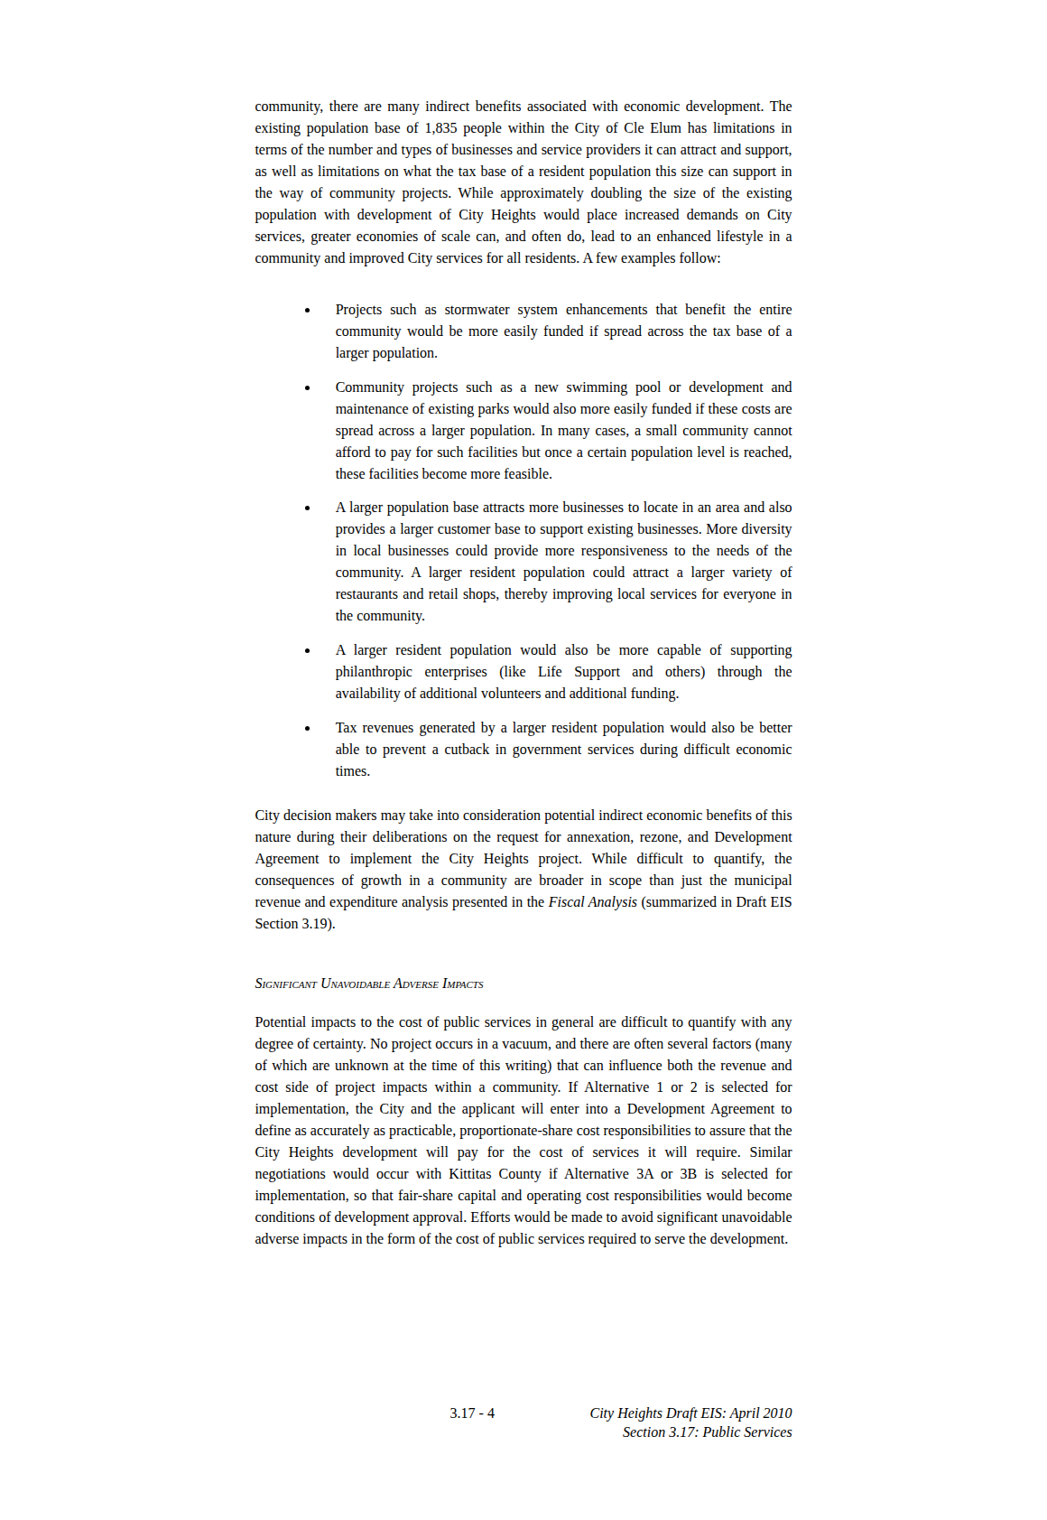community, there are many indirect benefits associated with economic development. The existing population base of 1,835 people within the City of Cle Elum has limitations in terms of the number and types of businesses and service providers it can attract and support, as well as limitations on what the tax base of a resident population this size can support in the way of community projects. While approximately doubling the size of the existing population with development of City Heights would place increased demands on City services, greater economies of scale can, and often do, lead to an enhanced lifestyle in a community and improved City services for all residents. A few examples follow:
Projects such as stormwater system enhancements that benefit the entire community would be more easily funded if spread across the tax base of a larger population.
Community projects such as a new swimming pool or development and maintenance of existing parks would also more easily funded if these costs are spread across a larger population. In many cases, a small community cannot afford to pay for such facilities but once a certain population level is reached, these facilities become more feasible.
A larger population base attracts more businesses to locate in an area and also provides a larger customer base to support existing businesses. More diversity in local businesses could provide more responsiveness to the needs of the community. A larger resident population could attract a larger variety of restaurants and retail shops, thereby improving local services for everyone in the community.
A larger resident population would also be more capable of supporting philanthropic enterprises (like Life Support and others) through the availability of additional volunteers and additional funding.
Tax revenues generated by a larger resident population would also be better able to prevent a cutback in government services during difficult economic times.
City decision makers may take into consideration potential indirect economic benefits of this nature during their deliberations on the request for annexation, rezone, and Development Agreement to implement the City Heights project. While difficult to quantify, the consequences of growth in a community are broader in scope than just the municipal revenue and expenditure analysis presented in the Fiscal Analysis (summarized in Draft EIS Section 3.19).
Significant Unavoidable Adverse Impacts
Potential impacts to the cost of public services in general are difficult to quantify with any degree of certainty. No project occurs in a vacuum, and there are often several factors (many of which are unknown at the time of this writing) that can influence both the revenue and cost side of project impacts within a community. If Alternative 1 or 2 is selected for implementation, the City and the applicant will enter into a Development Agreement to define as accurately as practicable, proportionate-share cost responsibilities to assure that the City Heights development will pay for the cost of services it will require. Similar negotiations would occur with Kittitas County if Alternative 3A or 3B is selected for implementation, so that fair-share capital and operating cost responsibilities would become conditions of development approval. Efforts would be made to avoid significant unavoidable adverse impacts in the form of the cost of public services required to serve the development.
3.17 - 4 City Heights Draft EIS: April 2010
Section 3.17: Public Services